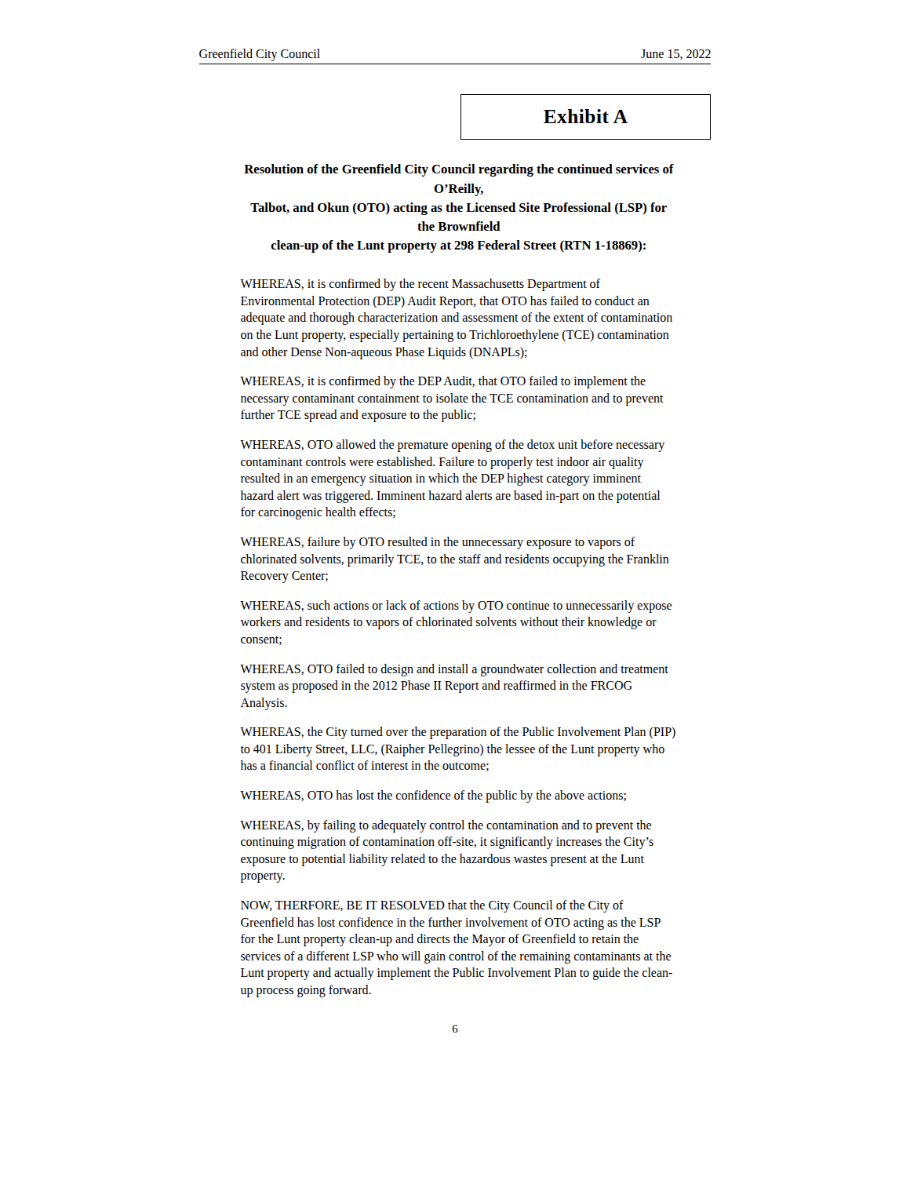Greenfield City Council
June 15, 2022
Exhibit A
Resolution of the Greenfield City Council regarding the continued services of O’Reilly,
Talbot, and Okun (OTO) acting as the Licensed Site Professional (LSP) for the Brownfield
clean-up of the Lunt property at 298 Federal Street (RTN 1-18869):
WHEREAS, it is confirmed by the recent Massachusetts Department of Environmental Protection (DEP) Audit Report, that OTO has failed to conduct an adequate and thorough characterization and assessment of the extent of contamination on the Lunt property, especially pertaining to Trichloroethylene (TCE) contamination and other Dense Non-aqueous Phase Liquids (DNAPLs);
WHEREAS, it is confirmed by the DEP Audit, that OTO failed to implement the necessary contaminant containment to isolate the TCE contamination and to prevent further TCE spread and exposure to the public;
WHEREAS, OTO allowed the premature opening of the detox unit before necessary contaminant controls were established. Failure to properly test indoor air quality resulted in an emergency situation in which the DEP highest category imminent hazard alert was triggered. Imminent hazard alerts are based in-part on the potential for carcinogenic health effects;
WHEREAS, failure by OTO resulted in the unnecessary exposure to vapors of chlorinated solvents, primarily TCE, to the staff and residents occupying the Franklin Recovery Center;
WHEREAS, such actions or lack of actions by OTO continue to unnecessarily expose workers and residents to vapors of chlorinated solvents without their knowledge or consent;
WHEREAS, OTO failed to design and install a groundwater collection and treatment system as proposed in the 2012 Phase II Report and reaffirmed in the FRCOG Analysis.
WHEREAS, the City turned over the preparation of the Public Involvement Plan (PIP) to 401 Liberty Street, LLC, (Raipher Pellegrino) the lessee of the Lunt property who has a financial conflict of interest in the outcome;
WHEREAS, OTO has lost the confidence of the public by the above actions;
WHEREAS, by failing to adequately control the contamination and to prevent the continuing migration of contamination off-site, it significantly increases the City’s exposure to potential liability related to the hazardous wastes present at the Lunt property.
NOW, THERFORE, BE IT RESOLVED that the City Council of the City of Greenfield has lost confidence in the further involvement of OTO acting as the LSP for the Lunt property clean-up and directs the Mayor of Greenfield to retain the services of a different LSP who will gain control of the remaining contaminants at the Lunt property and actually implement the Public Involvement Plan to guide the clean-up process going forward.
6